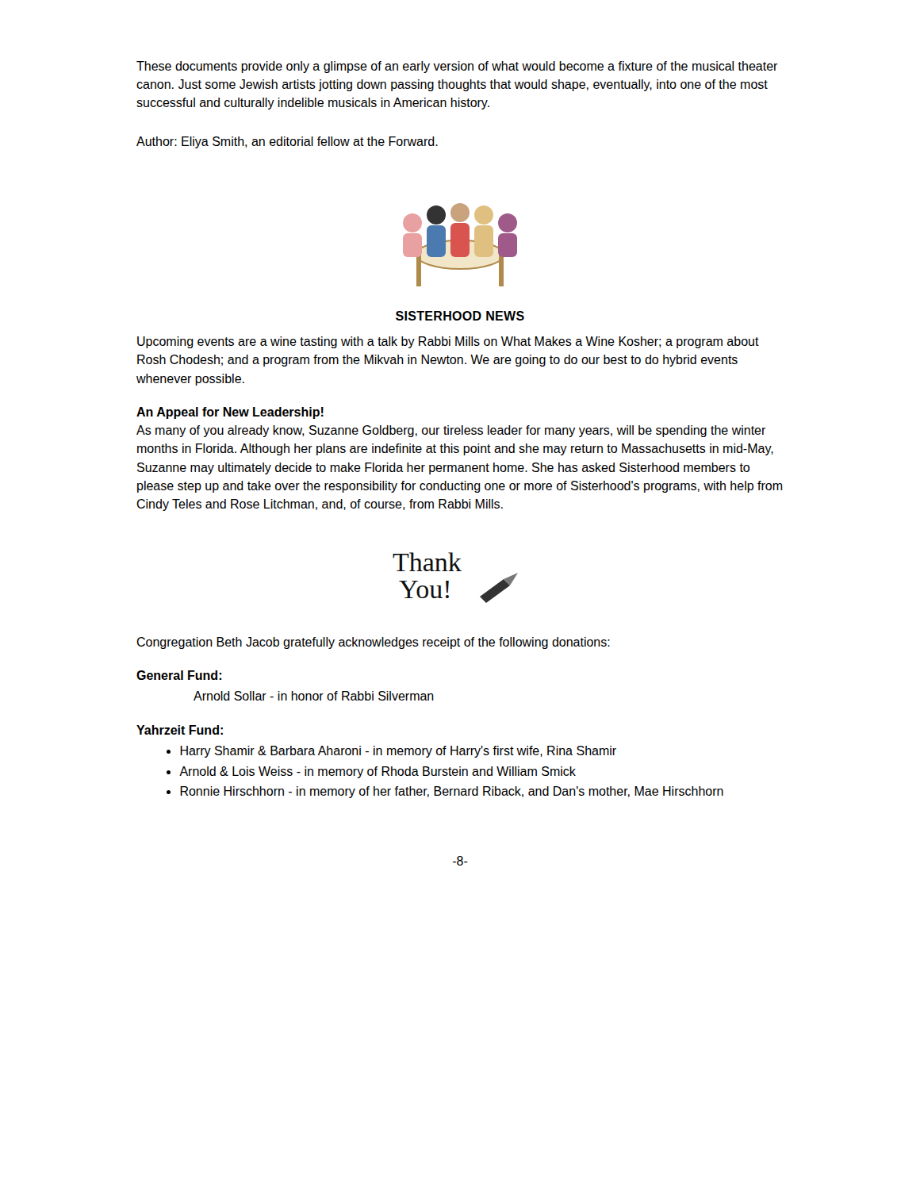These documents provide only a glimpse of an early version of what would become a fixture of the musical theater canon. Just some Jewish artists jotting down passing thoughts that would shape, eventually, into one of the most successful and culturally indelible musicals in American history.
Author: Eliya Smith, an editorial fellow at the Forward.
SISTERHOOD NEWS
Upcoming events are a wine tasting with a talk by Rabbi Mills on What Makes a Wine Kosher; a program about Rosh Chodesh; and a program from the Mikvah in Newton. We are going to do our best to do hybrid events whenever possible.
An Appeal for New Leadership!
As many of you already know, Suzanne Goldberg, our tireless leader for many years, will be spending the winter months in Florida. Although her plans are indefinite at this point and she may return to Massachusetts in mid-May, Suzanne may ultimately decide to make Florida her permanent home. She has asked Sisterhood members to please step up and take over the responsibility for conducting one or more of Sisterhood's programs, with help from Cindy Teles and Rose Litchman, and, of course, from Rabbi Mills.
Congregation Beth Jacob gratefully acknowledges receipt of the following donations:
General Fund:
Arnold Sollar - in honor of Rabbi Silverman
Yahrzeit Fund:
Harry Shamir & Barbara Aharoni - in memory of Harry's first wife, Rina Shamir
Arnold & Lois Weiss - in memory of Rhoda Burstein and William Smick
Ronnie Hirschhorn - in memory of her father, Bernard Riback, and Dan's mother, Mae Hirschhorn
-8-